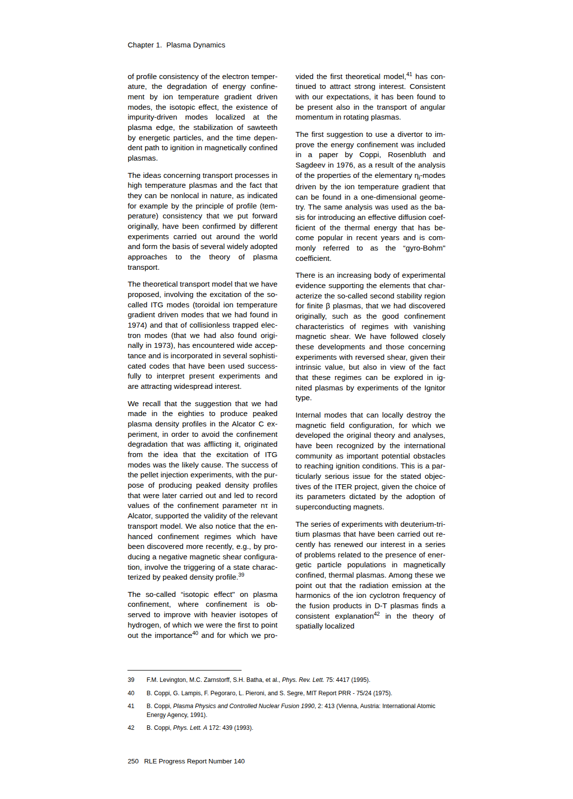Chapter 1. Plasma Dynamics
of profile consistency of the electron temperature, the degradation of energy confinement by ion temperature gradient driven modes, the isotopic effect, the existence of impurity-driven modes localized at the plasma edge, the stabilization of sawteeth by energetic particles, and the time dependent path to ignition in magnetically confined plasmas.
The ideas concerning transport processes in high temperature plasmas and the fact that they can be nonlocal in nature, as indicated for example by the principle of profile (temperature) consistency that we put forward originally, have been confirmed by different experiments carried out around the world and form the basis of several widely adopted approaches to the theory of plasma transport.
The theoretical transport model that we have proposed, involving the excitation of the so-called ITG modes (toroidal ion temperature gradient driven modes that we had found in 1974) and that of collisionless trapped electron modes (that we had also found originally in 1973), has encountered wide acceptance and is incorporated in several sophisticated codes that have been used successfully to interpret present experiments and are attracting widespread interest.
We recall that the suggestion that we had made in the eighties to produce peaked plasma density profiles in the Alcator C experiment, in order to avoid the confinement degradation that was afflicting it, originated from the idea that the excitation of ITG modes was the likely cause. The success of the pellet injection experiments, with the purpose of producing peaked density profiles that were later carried out and led to record values of the confinement parameter nτ in Alcator, supported the validity of the relevant transport model. We also notice that the enhanced confinement regimes which have been discovered more recently, e.g., by producing a negative magnetic shear configuration, involve the triggering of a state characterized by peaked density profile.39
The so-called “isotopic effect" on plasma confinement, where confinement is observed to improve with heavier isotopes of hydrogen, of which we were the first to point out the importance40 and for which we provided the first theoretical model,41 has continued to attract strong interest. Consistent with our expectations, it has been found to be present also in the transport of angular momentum in rotating plasmas.
The first suggestion to use a divertor to improve the energy confinement was included in a paper by Coppi, Rosenbluth and Sagdeev in 1976, as a result of the analysis of the properties of the elementary ηi-modes driven by the ion temperature gradient that can be found in a one-dimensional geometry. The same analysis was used as the basis for introducing an effective diffusion coefficient of the thermal energy that has become popular in recent years and is commonly referred to as the “gyro-Bohm" coefficient.
There is an increasing body of experimental evidence supporting the elements that characterize the so-called second stability region for finite β plasmas, that we had discovered originally, such as the good confinement characteristics of regimes with vanishing magnetic shear. We have followed closely these developments and those concerning experiments with reversed shear, given their intrinsic value, but also in view of the fact that these regimes can be explored in ignited plasmas by experiments of the Ignitor type.
Internal modes that can locally destroy the magnetic field configuration, for which we developed the original theory and analyses, have been recognized by the international community as important potential obstacles to reaching ignition conditions. This is a particularly serious issue for the stated objectives of the ITER project, given the choice of its parameters dictated by the adoption of superconducting magnets.
The series of experiments with deuterium-tritium plasmas that have been carried out recently has renewed our interest in a series of problems related to the presence of energetic particle populations in magnetically confined, thermal plasmas. Among these we point out that the radiation emission at the harmonics of the ion cyclotron frequency of the fusion products in D-T plasmas finds a consistent explanation42 in the theory of spatially localized
| 39 | F.M. Levington, M.C. Zarnstorff, S.H. Batha, et al., Phys. Rev. Lett. 75: 4417 (1995). |
| 40 | B. Coppi, G. Lampis, F. Pegoraro, L. Pieroni, and S. Segre, MIT Report PRR - 75/24 (1975). |
| 41 | B. Coppi, Plasma Physics and Controlled Nuclear Fusion 1990 , 2: 413 (Vienna, Austria: International Atomic Energy Agency, 1991). |
| 42 | B. Coppi, Phys. Lett. A 172: 439 (1993). |
250 RLE Progress Report Number 140